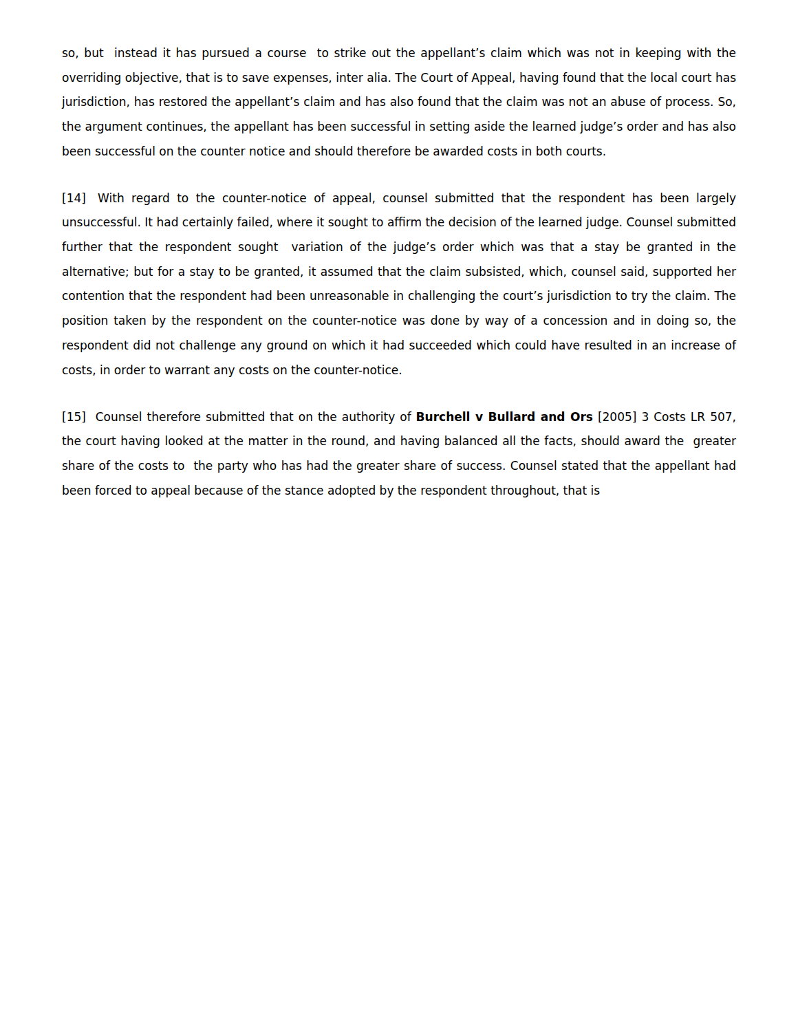so, but instead it has pursued a course to strike out the appellant’s claim which was not in keeping with the overriding objective, that is to save expenses, inter alia. The Court of Appeal, having found that the local court has jurisdiction, has restored the appellant’s claim and has also found that the claim was not an abuse of process. So, the argument continues, the appellant has been successful in setting aside the learned judge’s order and has also been successful on the counter notice and should therefore be awarded costs in both courts.
[14] With regard to the counter-notice of appeal, counsel submitted that the respondent has been largely unsuccessful. It had certainly failed, where it sought to affirm the decision of the learned judge. Counsel submitted further that the respondent sought variation of the judge’s order which was that a stay be granted in the alternative; but for a stay to be granted, it assumed that the claim subsisted, which, counsel said, supported her contention that the respondent had been unreasonable in challenging the court’s jurisdiction to try the claim. The position taken by the respondent on the counter-notice was done by way of a concession and in doing so, the respondent did not challenge any ground on which it had succeeded which could have resulted in an increase of costs, in order to warrant any costs on the counter-notice.
[15] Counsel therefore submitted that on the authority of Burchell v Bullard and Ors [2005] 3 Costs LR 507, the court having looked at the matter in the round, and having balanced all the facts, should award the greater share of the costs to the party who has had the greater share of success. Counsel stated that the appellant had been forced to appeal because of the stance adopted by the respondent throughout, that is